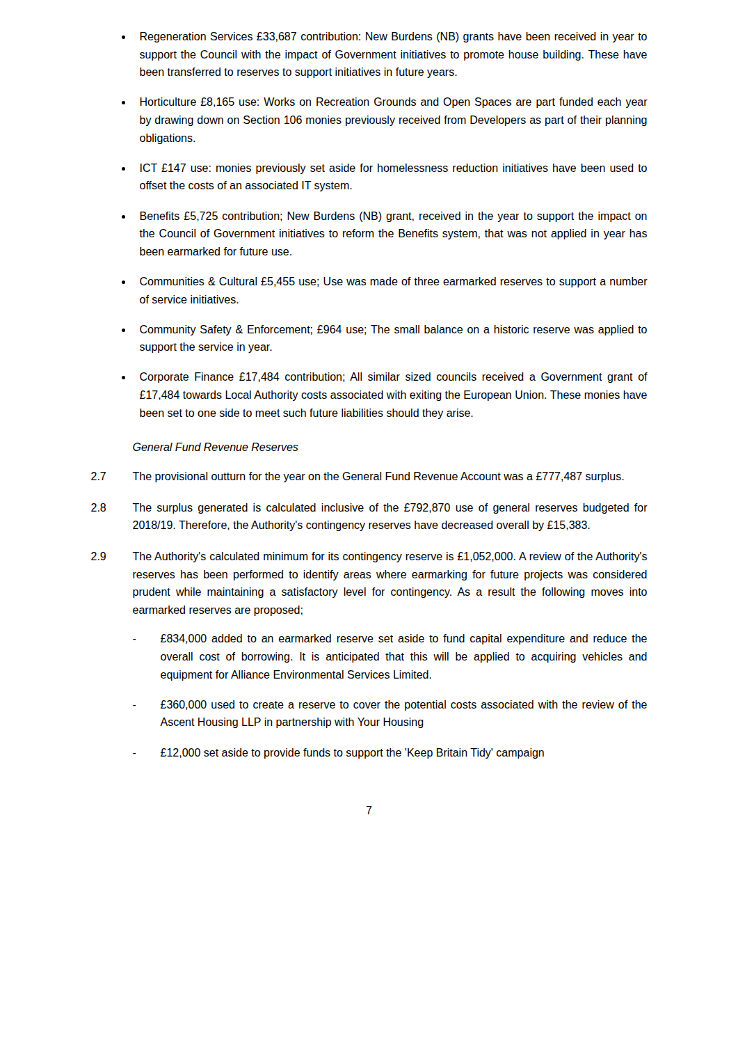Regeneration Services £33,687 contribution: New Burdens (NB) grants have been received in year to support the Council with the impact of Government initiatives to promote house building. These have been transferred to reserves to support initiatives in future years.
Horticulture £8,165 use: Works on Recreation Grounds and Open Spaces are part funded each year by drawing down on Section 106 monies previously received from Developers as part of their planning obligations.
ICT £147 use: monies previously set aside for homelessness reduction initiatives have been used to offset the costs of an associated IT system.
Benefits £5,725 contribution; New Burdens (NB) grant, received in the year to support the impact on the Council of Government initiatives to reform the Benefits system, that was not applied in year has been earmarked for future use.
Communities & Cultural £5,455 use; Use was made of three earmarked reserves to support a number of service initiatives.
Community Safety & Enforcement; £964 use; The small balance on a historic reserve was applied to support the service in year.
Corporate Finance £17,484 contribution; All similar sized councils received a Government grant of £17,484 towards Local Authority costs associated with exiting the European Union. These monies have been set to one side to meet such future liabilities should they arise.
General Fund Revenue Reserves
2.7
The provisional outturn for the year on the General Fund Revenue Account was a £777,487 surplus.
2.8
The surplus generated is calculated inclusive of the £792,870 use of general reserves budgeted for 2018/19. Therefore, the Authority's contingency reserves have decreased overall by £15,383.
2.9
The Authority's calculated minimum for its contingency reserve is £1,052,000. A review of the Authority's reserves has been performed to identify areas where earmarking for future projects was considered prudent while maintaining a satisfactory level for contingency. As a result the following moves into earmarked reserves are proposed;
-£834,000 added to an earmarked reserve set aside to fund capital expenditure and reduce the overall cost of borrowing. It is anticipated that this will be applied to acquiring vehicles and equipment for Alliance Environmental Services Limited.
-£360,000 used to create a reserve to cover the potential costs associated with the review of the Ascent Housing LLP in partnership with Your Housing
-£12,000 set aside to provide funds to support the 'Keep Britain Tidy' campaign
7